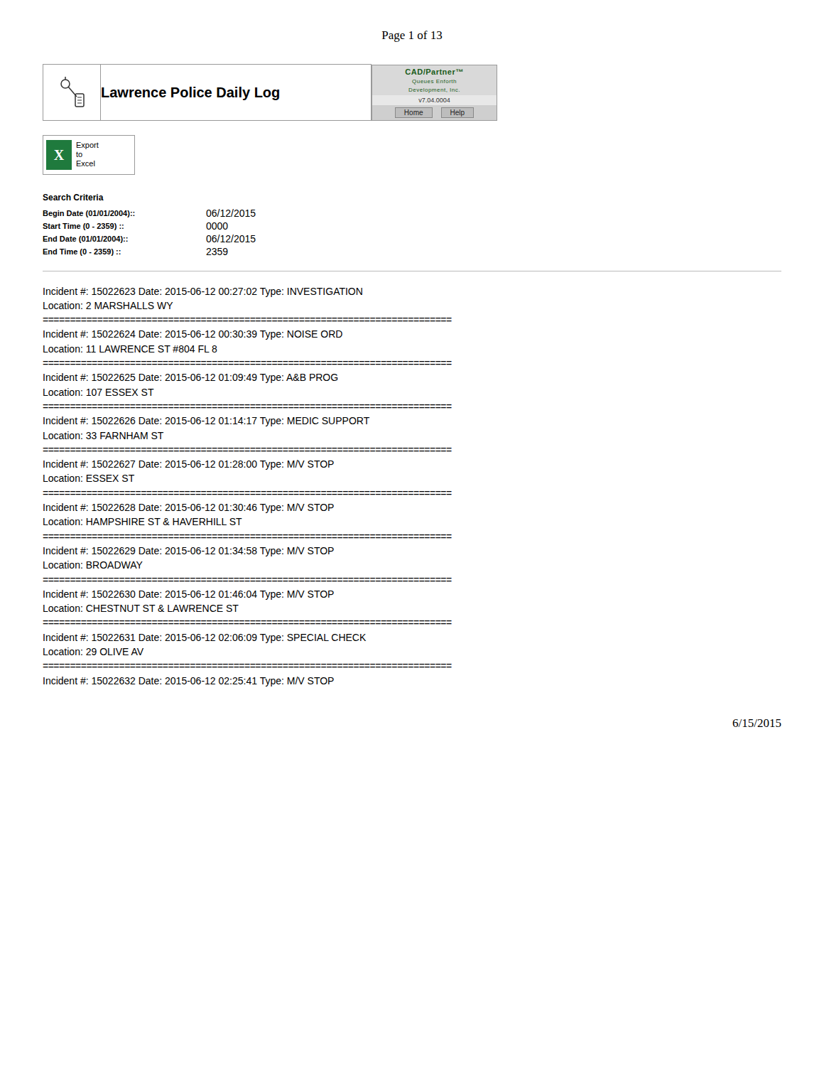Page 1 of 13
| | Lawrence Police Daily Log | CAD/Partner™ Queues Enforth Development, Inc. v7.04.0004 Home Help |
| X | Export to Excel |
Search Criteria
| Begin Date (01/01/2004):: | 06/12/2015 |
| Start Time (0 - 2359) :: | 0000 |
| End Date (01/01/2004):: | 06/12/2015 |
| End Time (0 - 2359) :: | 2359 |
Incident #: 15022623 Date: 2015-06-12 00:27:02 Type: INVESTIGATION
Location: 2 MARSHALLS WY
===========================================================================
Incident #: 15022624 Date: 2015-06-12 00:30:39 Type: NOISE ORD
Location: 11 LAWRENCE ST #804 FL 8
===========================================================================
Incident #: 15022625 Date: 2015-06-12 01:09:49 Type: A&B PROG
Location: 107 ESSEX ST
===========================================================================
Incident #: 15022626 Date: 2015-06-12 01:14:17 Type: MEDIC SUPPORT
Location: 33 FARNHAM ST
===========================================================================
Incident #: 15022627 Date: 2015-06-12 01:28:00 Type: M/V STOP
Location: ESSEX ST
===========================================================================
Incident #: 15022628 Date: 2015-06-12 01:30:46 Type: M/V STOP
Location: HAMPSHIRE ST & HAVERHILL ST
===========================================================================
Incident #: 15022629 Date: 2015-06-12 01:34:58 Type: M/V STOP
Location: BROADWAY
===========================================================================
Incident #: 15022630 Date: 2015-06-12 01:46:04 Type: M/V STOP
Location: CHESTNUT ST & LAWRENCE ST
===========================================================================
Incident #: 15022631 Date: 2015-06-12 02:06:09 Type: SPECIAL CHECK
Location: 29 OLIVE AV
===========================================================================
Incident #: 15022632 Date: 2015-06-12 02:25:41 Type: M/V STOP
6/15/2015